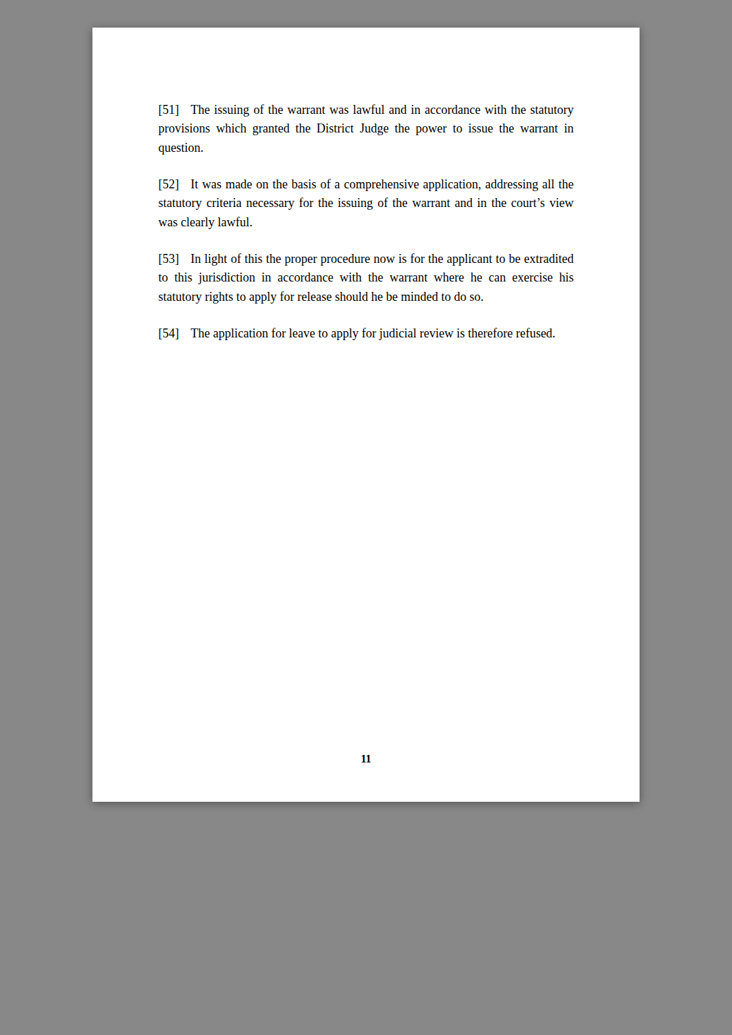[51] The issuing of the warrant was lawful and in accordance with the statutory provisions which granted the District Judge the power to issue the warrant in question.
[52] It was made on the basis of a comprehensive application, addressing all the statutory criteria necessary for the issuing of the warrant and in the court’s view was clearly lawful.
[53] In light of this the proper procedure now is for the applicant to be extradited to this jurisdiction in accordance with the warrant where he can exercise his statutory rights to apply for release should he be minded to do so.
[54] The application for leave to apply for judicial review is therefore refused.
11